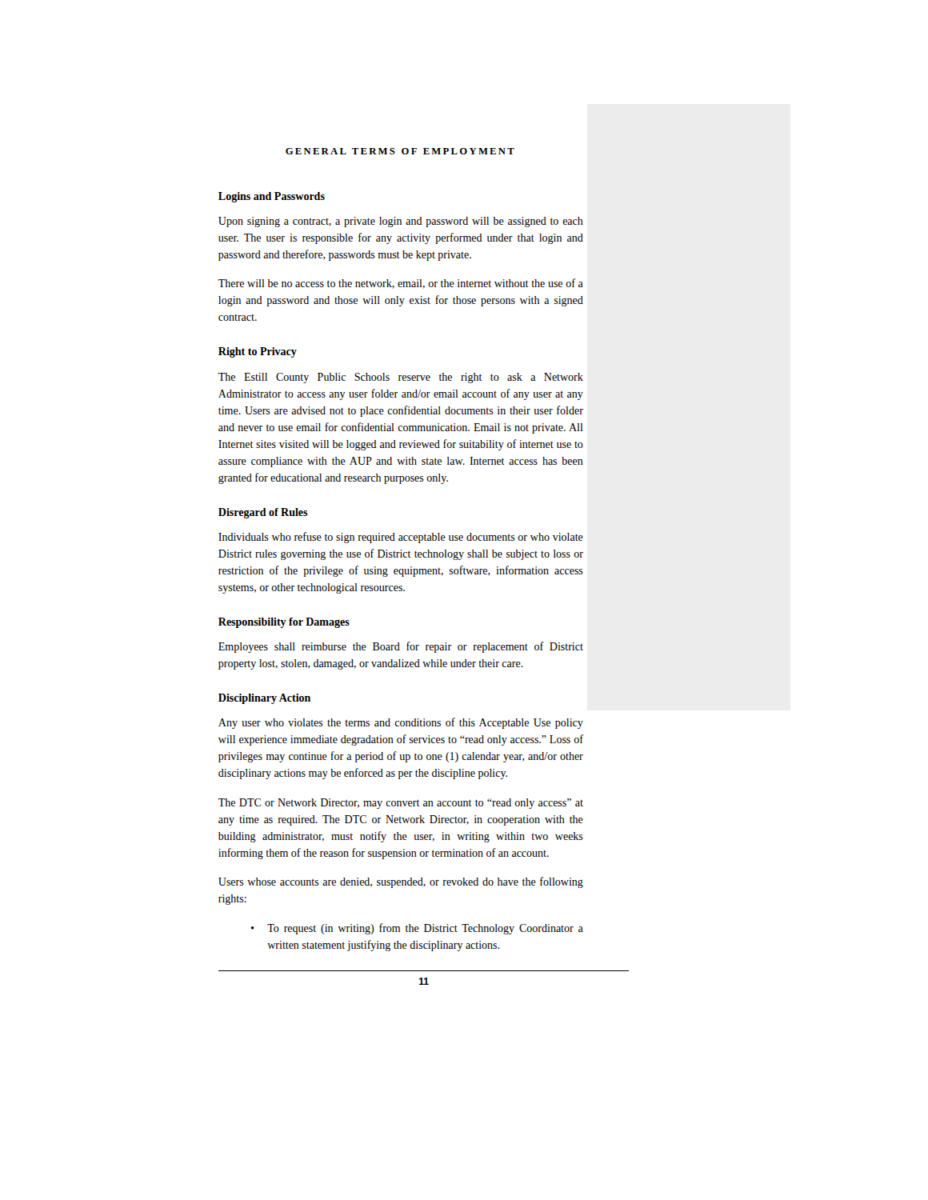General Terms of Employment
Logins and Passwords
Upon signing a contract, a private login and password will be assigned to each user. The user is responsible for any activity performed under that login and password and therefore, passwords must be kept private.
There will be no access to the network, email, or the internet without the use of a login and password and those will only exist for those persons with a signed contract.
Right to Privacy
The Estill County Public Schools reserve the right to ask a Network Administrator to access any user folder and/or email account of any user at any time. Users are advised not to place confidential documents in their user folder and never to use email for confidential communication. Email is not private. All Internet sites visited will be logged and reviewed for suitability of internet use to assure compliance with the AUP and with state law. Internet access has been granted for educational and research purposes only.
Disregard of Rules
Individuals who refuse to sign required acceptable use documents or who violate District rules governing the use of District technology shall be subject to loss or restriction of the privilege of using equipment, software, information access systems, or other technological resources.
Responsibility for Damages
Employees shall reimburse the Board for repair or replacement of District property lost, stolen, damaged, or vandalized while under their care.
Disciplinary Action
Any user who violates the terms and conditions of this Acceptable Use policy will experience immediate degradation of services to “read only access.” Loss of privileges may continue for a period of up to one (1) calendar year, and/or other disciplinary actions may be enforced as per the discipline policy.
The DTC or Network Director, may convert an account to “read only access” at any time as required. The DTC or Network Director, in cooperation with the building administrator, must notify the user, in writing within two weeks informing them of the reason for suspension or termination of an account.
Users whose accounts are denied, suspended, or revoked do have the following rights:
To request (in writing) from the District Technology Coordinator a written statement justifying the disciplinary actions.
11